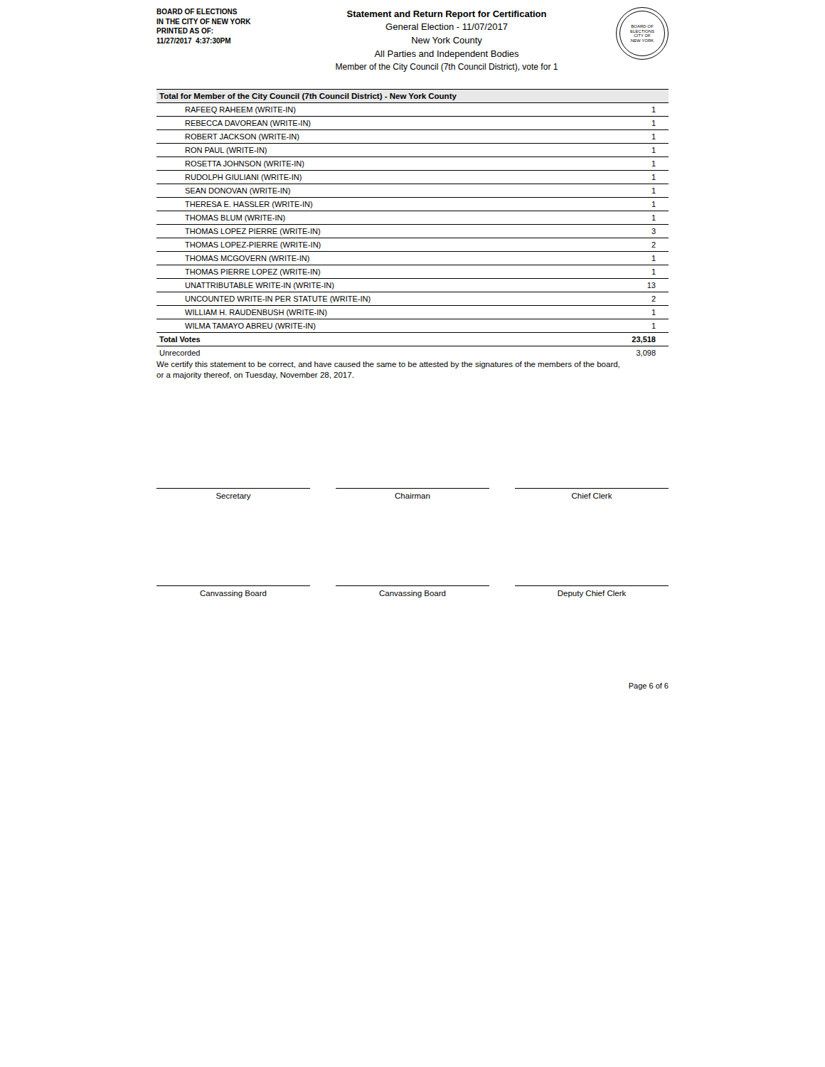BOARD OF ELECTIONS
IN THE CITY OF NEW YORK
PRINTED AS OF:
11/27/2017 4:37:30PM
Statement and Return Report for Certification
General Election - 11/07/2017
New York County
All Parties and Independent Bodies
Member of the City Council (7th Council District), vote for 1
BOARD OF ELECTIONS
CITY OF
NEW YORK
Total for Member of the City Council (7th Council District) - New York County
| RAFEEQ RAHEEM (WRITE-IN) | 1 |
| REBECCA DAVOREAN (WRITE-IN) | 1 |
| ROBERT JACKSON (WRITE-IN) | 1 |
| RON PAUL (WRITE-IN) | 1 |
| ROSETTA JOHNSON (WRITE-IN) | 1 |
| RUDOLPH GIULIANI (WRITE-IN) | 1 |
| SEAN DONOVAN (WRITE-IN) | 1 |
| THERESA E. HASSLER (WRITE-IN) | 1 |
| THOMAS BLUM (WRITE-IN) | 1 |
| THOMAS LOPEZ PIERRE (WRITE-IN) | 3 |
| THOMAS LOPEZ-PIERRE (WRITE-IN) | 2 |
| THOMAS MCGOVERN (WRITE-IN) | 1 |
| THOMAS PIERRE LOPEZ (WRITE-IN) | 1 |
| UNATTRIBUTABLE WRITE-IN (WRITE-IN) | 13 |
| UNCOUNTED WRITE-IN PER STATUTE (WRITE-IN) | 2 |
| WILLIAM H. RAUDENBUSH (WRITE-IN) | 1 |
| WILMA TAMAYO ABREU (WRITE-IN) | 1 |
| Total Votes | 23,518 |
| Unrecorded | 3,098 |
We certify this statement to be correct, and have caused the same to be attested by the signatures of the members of the board,
or a majority thereof, on Tuesday, November 28, 2017.
Secretary
Chairman
Chief Clerk
Canvassing Board
Canvassing Board
Deputy Chief Clerk
Page 6 of 6